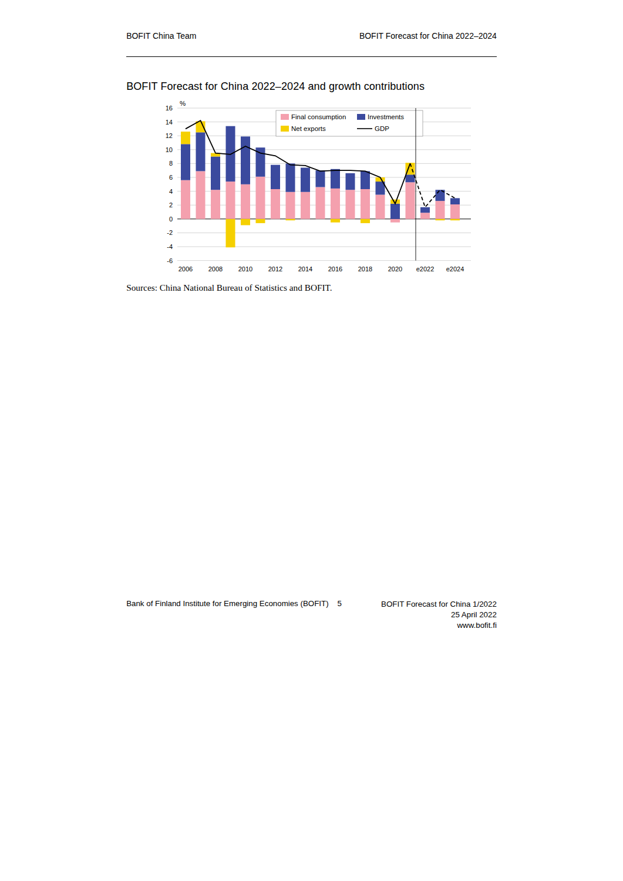BOFIT China Team
BOFIT Forecast for China 2022–2024
BOFIT Forecast for China 2022–2024 and growth contributions
16 14 12 10 8 6 4 2 0 -2 -4 -6 % Final consumption Investments Net exports GDP 2006 2008 2010 2012 2014 2016 2018 2020 e2022 e2024
Sources: China National Bureau of Statistics and BOFIT.
Bank of Finland Institute for Emerging Economies (BOFIT) 5
BOFIT Forecast for China 1/2022
25 April 2022
www.bofit.fi